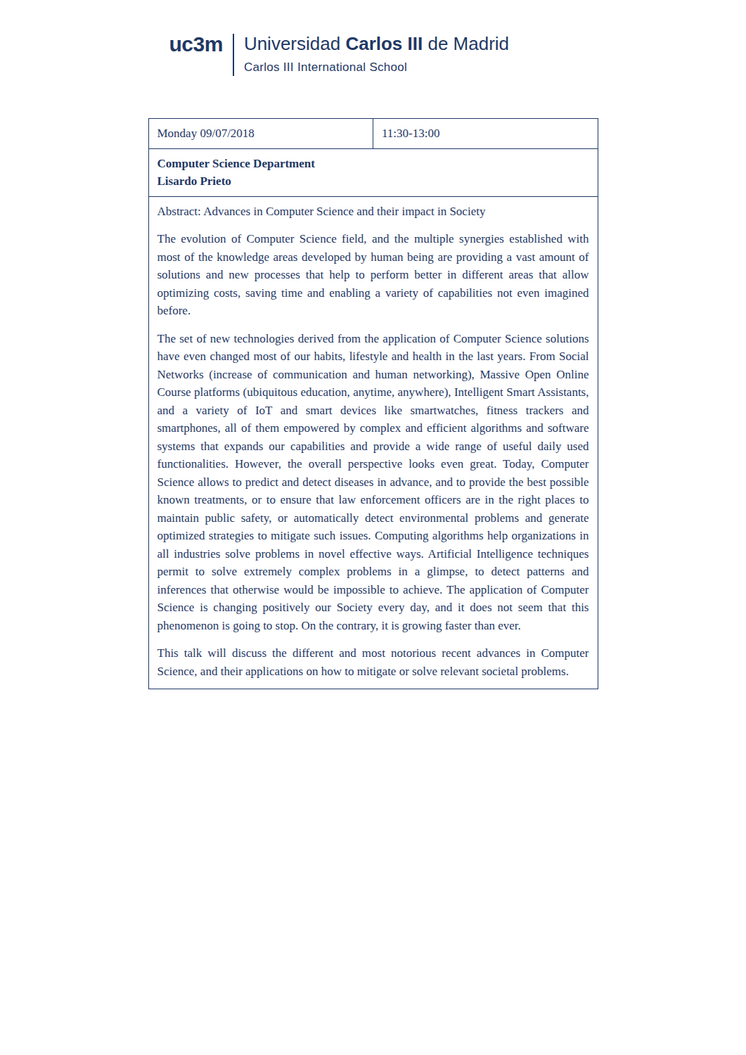uc3m
Universidad Carlos III de Madrid
Carlos III International School
| Monday 09/07/2018 | 11:30-13:00 |
| Computer Science Department Lisardo Prieto |
| Abstract: Advances in Computer Science and their impact in Society The evolution of Computer Science field, and the multiple synergies established with most of the knowledge areas developed by human being are providing a vast amount of solutions and new processes that help to perform better in different areas that allow optimizing costs, saving time and enabling a variety of capabilities not even imagined before. The set of new technologies derived from the application of Computer Science solutions have even changed most of our habits, lifestyle and health in the last years. From Social Networks (increase of communication and human networking), Massive Open Online Course platforms (ubiquitous education, anytime, anywhere), Intelligent Smart Assistants, and a variety of IoT and smart devices like smartwatches, fitness trackers and smartphones, all of them empowered by complex and efficient algorithms and software systems that expands our capabilities and provide a wide range of useful daily used functionalities. However, the overall perspective looks even great. Today, Computer Science allows to predict and detect diseases in advance, and to provide the best possible known treatments, or to ensure that law enforcement officers are in the right places to maintain public safety, or automatically detect environmental problems and generate optimized strategies to mitigate such issues. Computing algorithms help organizations in all industries solve problems in novel effective ways. Artificial Intelligence techniques permit to solve extremely complex problems in a glimpse, to detect patterns and inferences that otherwise would be impossible to achieve. The application of Computer Science is changing positively our Society every day, and it does not seem that this phenomenon is going to stop. On the contrary, it is growing faster than ever. This talk will discuss the different and most notorious recent advances in Computer Science, and their applications on how to mitigate or solve relevant societal problems. |